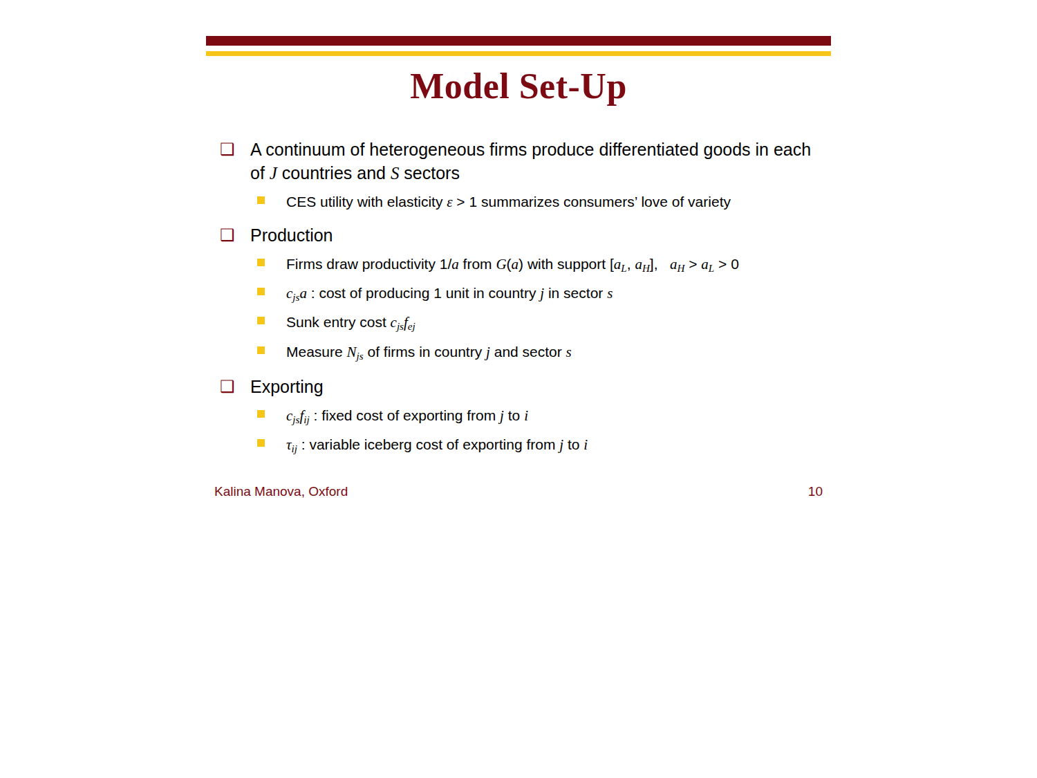Model Set-Up
❑ A continuum of heterogeneous firms produce differentiated goods in each of J countries and S sectors
CES utility with elasticity ε > 1 summarizes consumers’ love of variety
❑ Production
Firms draw productivity 1/a from G(a) with support [aL, aH], aH > aL > 0
cjsa : cost of producing 1 unit in country j in sector s
Sunk entry cost cjsfej
Measure Njs of firms in country j and sector s
❑ Exporting
cjsfij : fixed cost of exporting from j to i
τij : variable iceberg cost of exporting from j to i
Kalina Manova, Oxford
10